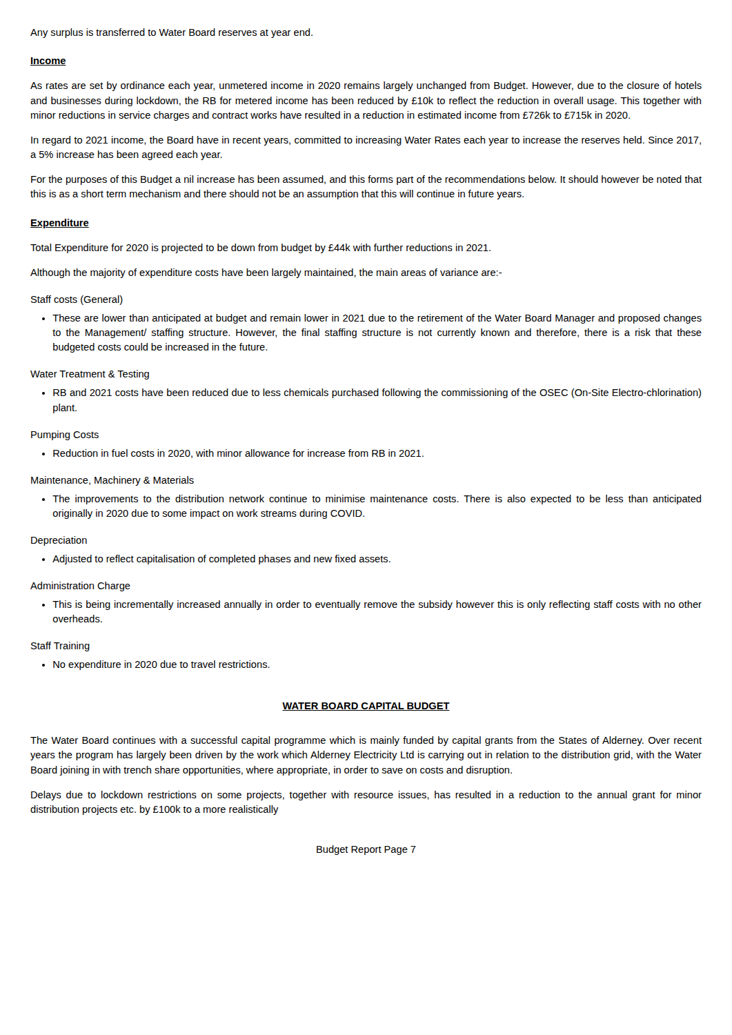Any surplus is transferred to Water Board reserves at year end.
Income
As rates are set by ordinance each year, unmetered income in 2020 remains largely unchanged from Budget. However, due to the closure of hotels and businesses during lockdown, the RB for metered income has been reduced by £10k to reflect the reduction in overall usage. This together with minor reductions in service charges and contract works have resulted in a reduction in estimated income from £726k to £715k in 2020.
In regard to 2021 income, the Board have in recent years, committed to increasing Water Rates each year to increase the reserves held. Since 2017, a 5% increase has been agreed each year.
For the purposes of this Budget a nil increase has been assumed, and this forms part of the recommendations below. It should however be noted that this is as a short term mechanism and there should not be an assumption that this will continue in future years.
Expenditure
Total Expenditure for 2020 is projected to be down from budget by £44k with further reductions in 2021.
Although the majority of expenditure costs have been largely maintained, the main areas of variance are:-
Staff costs (General)
These are lower than anticipated at budget and remain lower in 2021 due to the retirement of the Water Board Manager and proposed changes to the Management/ staffing structure. However, the final staffing structure is not currently known and therefore, there is a risk that these budgeted costs could be increased in the future.
Water Treatment & Testing
RB and 2021 costs have been reduced due to less chemicals purchased following the commissioning of the OSEC (On-Site Electro-chlorination) plant.
Pumping Costs
Reduction in fuel costs in 2020, with minor allowance for increase from RB in 2021.
Maintenance, Machinery & Materials
The improvements to the distribution network continue to minimise maintenance costs. There is also expected to be less than anticipated originally in 2020 due to some impact on work streams during COVID.
Depreciation
Adjusted to reflect capitalisation of completed phases and new fixed assets.
Administration Charge
This is being incrementally increased annually in order to eventually remove the subsidy however this is only reflecting staff costs with no other overheads.
Staff Training
No expenditure in 2020 due to travel restrictions.
WATER BOARD CAPITAL BUDGET
The Water Board continues with a successful capital programme which is mainly funded by capital grants from the States of Alderney. Over recent years the program has largely been driven by the work which Alderney Electricity Ltd is carrying out in relation to the distribution grid, with the Water Board joining in with trench share opportunities, where appropriate, in order to save on costs and disruption.
Delays due to lockdown restrictions on some projects, together with resource issues, has resulted in a reduction to the annual grant for minor distribution projects etc. by £100k to a more realistically
Budget Report Page 7